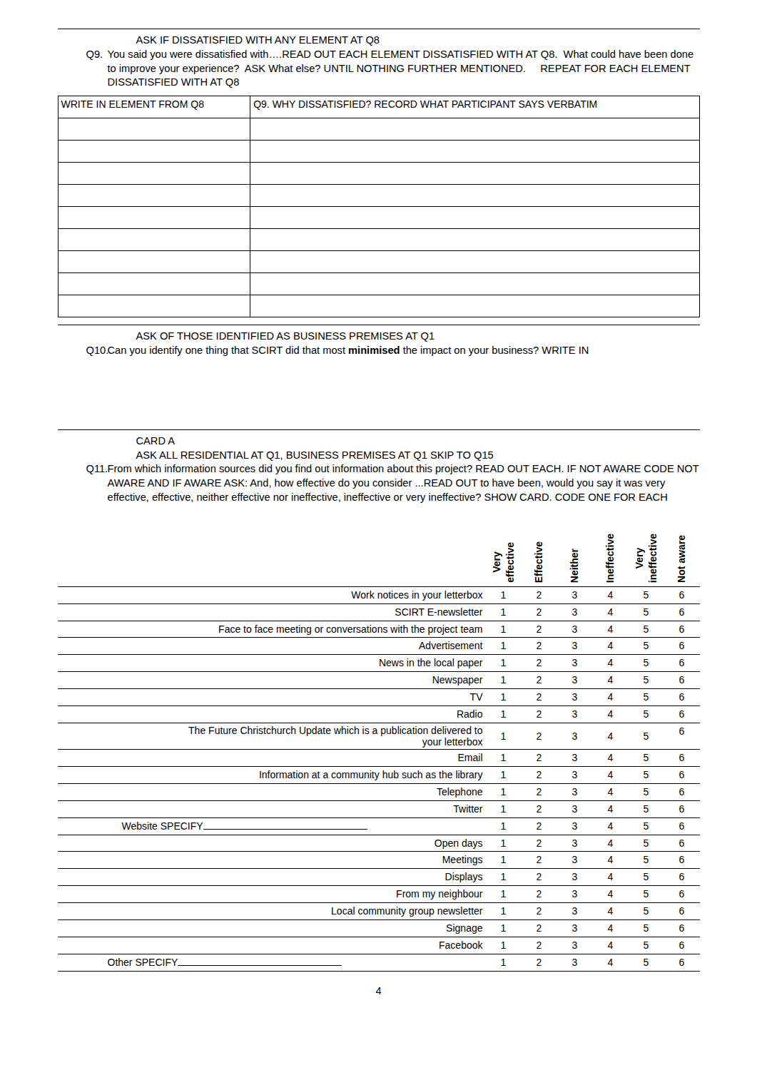ASK IF DISSATISFIED WITH ANY ELEMENT AT Q8
Q9.
You said you were dissatisfied with….READ OUT EACH ELEMENT DISSATISFIED WITH AT Q8. What could have been done to improve your experience? ASK What else? UNTIL NOTHING FURTHER MENTIONED. REPEAT FOR EACH ELEMENT DISSATISFIED WITH AT Q8
| WRITE IN ELEMENT FROM Q8 | Q9. WHY DISSATISFIED? RECORD WHAT PARTICIPANT SAYS VERBATIM |
| --- | --- |
ASK OF THOSE IDENTIFIED AS BUSINESS PREMISES AT Q1
Q10.
Can you identify one thing that SCIRT did that most minimised the impact on your business? WRITE IN
CARD A
ASK ALL RESIDENTIAL AT Q1, BUSINESS PREMISES AT Q1 SKIP TO Q15
Q11.
From which information sources did you find out information about this project? READ OUT EACH. IF NOT AWARE CODE NOT AWARE AND IF AWARE ASK: And, how effective do you consider ...READ OUT to have been, would you say it was very effective, effective, neither effective nor ineffective, ineffective or very ineffective? SHOW CARD. CODE ONE FOR EACH
| | Very effective | Effective | Neither | Ineffective | Very ineffective | Not aware |
| --- | --- | --- | --- | --- | --- | --- |
| Work notices in your letterbox | 1 | 2 | 3 | 4 | 5 | 6 |
| SCIRT E-newsletter | 1 | 2 | 3 | 4 | 5 | 6 |
| Face to face meeting or conversations with the project team | 1 | 2 | 3 | 4 | 5 | 6 |
| Advertisement | 1 | 2 | 3 | 4 | 5 | 6 |
| News in the local paper | 1 | 2 | 3 | 4 | 5 | 6 |
| Newspaper | 1 | 2 | 3 | 4 | 5 | 6 |
| TV | 1 | 2 | 3 | 4 | 5 | 6 |
| Radio | 1 | 2 | 3 | 4 | 5 | 6 |
| The Future Christchurch Update which is a publication delivered to your letterbox | 1 | 2 | 3 | 4 | 5 | 6 |
| Email | 1 | 2 | 3 | 4 | 5 | 6 |
| Information at a community hub such as the library | 1 | 2 | 3 | 4 | 5 | 6 |
| Telephone | 1 | 2 | 3 | 4 | 5 | 6 |
| Twitter | 1 | 2 | 3 | 4 | 5 | 6 |
| Website SPECIFY | 1 | 2 | 3 | 4 | 5 | 6 |
| Open days | 1 | 2 | 3 | 4 | 5 | 6 |
| Meetings | 1 | 2 | 3 | 4 | 5 | 6 |
| Displays | 1 | 2 | 3 | 4 | 5 | 6 |
| From my neighbour | 1 | 2 | 3 | 4 | 5 | 6 |
| Local community group newsletter | 1 | 2 | 3 | 4 | 5 | 6 |
| Signage | 1 | 2 | 3 | 4 | 5 | 6 |
| Facebook | 1 | 2 | 3 | 4 | 5 | 6 |
| Other SPECIFY | 1 | 2 | 3 | 4 | 5 | 6 |
4